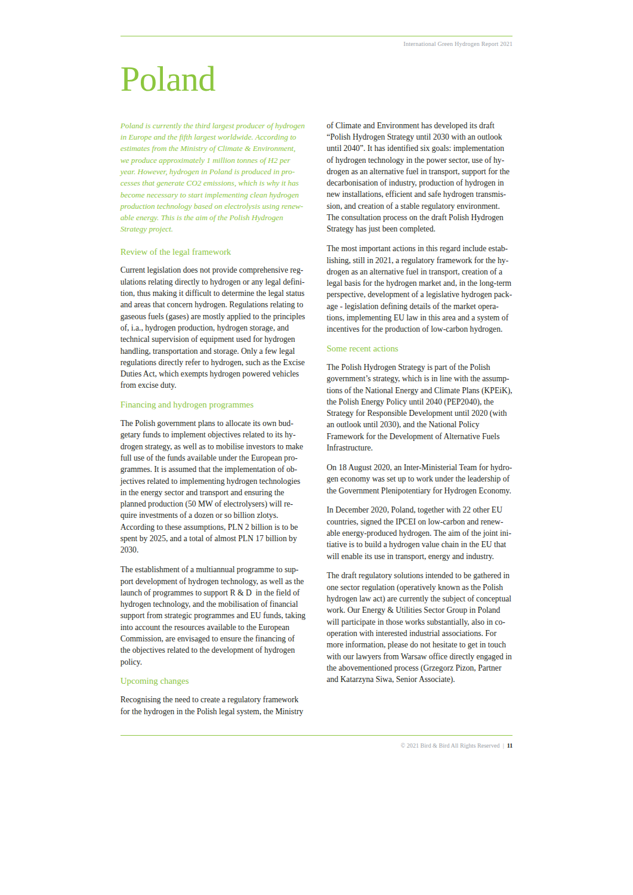International Green Hydrogen Report 2021
Poland
Poland is currently the third largest producer of hydrogen in Europe and the fifth largest worldwide. According to estimates from the Ministry of Climate & Environment, we produce approximately 1 million tonnes of H2 per year. However, hydrogen in Poland is produced in processes that generate CO2 emissions, which is why it has become necessary to start implementing clean hydrogen production technology based on electrolysis using renewable energy. This is the aim of the Polish Hydrogen Strategy project.
Review of the legal framework
Current legislation does not provide comprehensive regulations relating directly to hydrogen or any legal definition, thus making it difficult to determine the legal status and areas that concern hydrogen. Regulations relating to gaseous fuels (gases) are mostly applied to the principles of, i.a., hydrogen production, hydrogen storage, and technical supervision of equipment used for hydrogen handling, transportation and storage. Only a few legal regulations directly refer to hydrogen, such as the Excise Duties Act, which exempts hydrogen powered vehicles from excise duty.
Financing and hydrogen programmes
The Polish government plans to allocate its own budgetary funds to implement objectives related to its hydrogen strategy, as well as to mobilise investors to make full use of the funds available under the European programmes. It is assumed that the implementation of objectives related to implementing hydrogen technologies in the energy sector and transport and ensuring the planned production (50 MW of electrolysers) will require investments of a dozen or so billion zlotys. According to these assumptions, PLN 2 billion is to be spent by 2025, and a total of almost PLN 17 billion by 2030.
The establishment of a multiannual programme to support development of hydrogen technology, as well as the launch of programmes to support R & D in the field of hydrogen technology, and the mobilisation of financial support from strategic programmes and EU funds, taking into account the resources available to the European Commission, are envisaged to ensure the financing of the objectives related to the development of hydrogen policy.
Upcoming changes
Recognising the need to create a regulatory framework for the hydrogen in the Polish legal system, the Ministry of Climate and Environment has developed its draft “Polish Hydrogen Strategy until 2030 with an outlook until 2040”. It has identified six goals: implementation of hydrogen technology in the power sector, use of hydrogen as an alternative fuel in transport, support for the decarbonisation of industry, production of hydrogen in new installations, efficient and safe hydrogen transmission, and creation of a stable regulatory environment. The consultation process on the draft Polish Hydrogen Strategy has just been completed.
The most important actions in this regard include establishing, still in 2021, a regulatory framework for the hydrogen as an alternative fuel in transport, creation of a legal basis for the hydrogen market and, in the long-term perspective, development of a legislative hydrogen package - legislation defining details of the market operations, implementing EU law in this area and a system of incentives for the production of low-carbon hydrogen.
Some recent actions
The Polish Hydrogen Strategy is part of the Polish government’s strategy, which is in line with the assumptions of the National Energy and Climate Plans (KPEiK), the Polish Energy Policy until 2040 (PEP2040), the Strategy for Responsible Development until 2020 (with an outlook until 2030), and the National Policy Framework for the Development of Alternative Fuels Infrastructure.
On 18 August 2020, an Inter-Ministerial Team for hydrogen economy was set up to work under the leadership of the Government Plenipotentiary for Hydrogen Economy.
In December 2020, Poland, together with 22 other EU countries, signed the IPCEI on low-carbon and renewable energy-produced hydrogen. The aim of the joint initiative is to build a hydrogen value chain in the EU that will enable its use in transport, energy and industry.
The draft regulatory solutions intended to be gathered in one sector regulation (operatively known as the Polish hydrogen law act) are currently the subject of conceptual work. Our Energy & Utilities Sector Group in Poland will participate in those works substantially, also in cooperation with interested industrial associations. For more information, please do not hesitate to get in touch with our lawyers from Warsaw office directly engaged in the abovementioned process (Grzegorz Pizon, Partner and Katarzyna Siwa, Senior Associate).
© 2021 Bird & Bird All Rights Reserved | 11